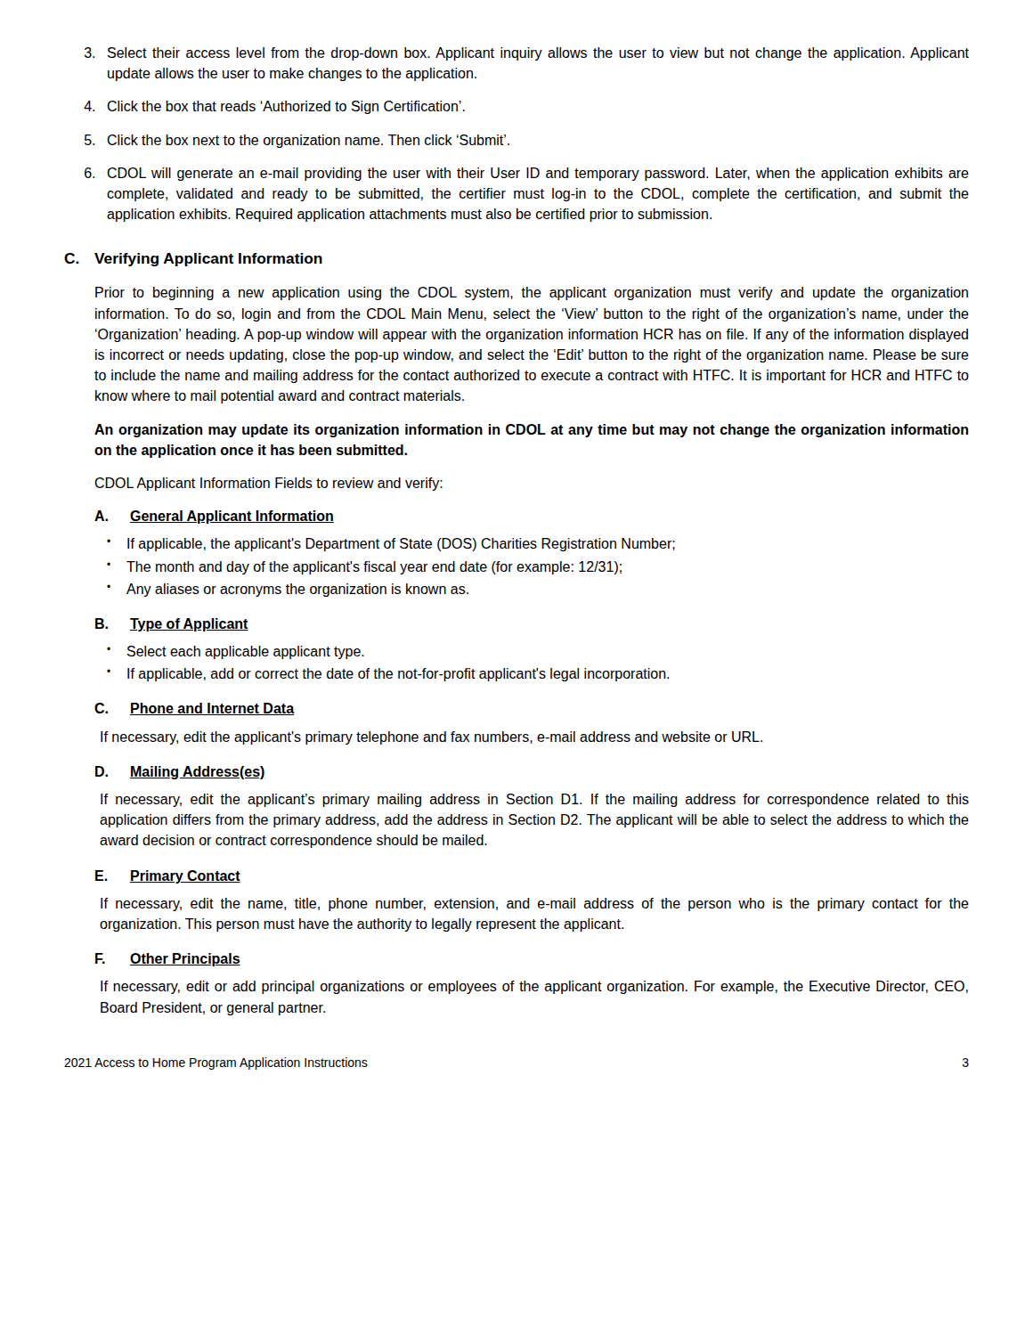Select their access level from the drop-down box. Applicant inquiry allows the user to view but not change the application. Applicant update allows the user to make changes to the application.
Click the box that reads ‘Authorized to Sign Certification’.
Click the box next to the organization name. Then click ‘Submit’.
CDOL will generate an e-mail providing the user with their User ID and temporary password. Later, when the application exhibits are complete, validated and ready to be submitted, the certifier must log-in to the CDOL, complete the certification, and submit the application exhibits. Required application attachments must also be certified prior to submission.
C. Verifying Applicant Information
Prior to beginning a new application using the CDOL system, the applicant organization must verify and update the organization information. To do so, login and from the CDOL Main Menu, select the ‘View’ button to the right of the organization’s name, under the ‘Organization’ heading. A pop-up window will appear with the organization information HCR has on file. If any of the information displayed is incorrect or needs updating, close the pop-up window, and select the ‘Edit’ button to the right of the organization name. Please be sure to include the name and mailing address for the contact authorized to execute a contract with HTFC. It is important for HCR and HTFC to know where to mail potential award and contract materials.
An organization may update its organization information in CDOL at any time but may not change the organization information on the application once it has been submitted.
CDOL Applicant Information Fields to review and verify:
A. General Applicant Information
If applicable, the applicant's Department of State (DOS) Charities Registration Number;
The month and day of the applicant's fiscal year end date (for example: 12/31);
Any aliases or acronyms the organization is known as.
B. Type of Applicant
Select each applicable applicant type.
If applicable, add or correct the date of the not-for-profit applicant's legal incorporation.
C. Phone and Internet Data
If necessary, edit the applicant's primary telephone and fax numbers, e-mail address and website or URL.
D. Mailing Address(es)
If necessary, edit the applicant’s primary mailing address in Section D1. If the mailing address for correspondence related to this application differs from the primary address, add the address in Section D2. The applicant will be able to select the address to which the award decision or contract correspondence should be mailed.
E. Primary Contact
If necessary, edit the name, title, phone number, extension, and e-mail address of the person who is the primary contact for the organization. This person must have the authority to legally represent the applicant.
F. Other Principals
If necessary, edit or add principal organizations or employees of the applicant organization. For example, the Executive Director, CEO, Board President, or general partner.
2021 Access to Home Program Application Instructions 3